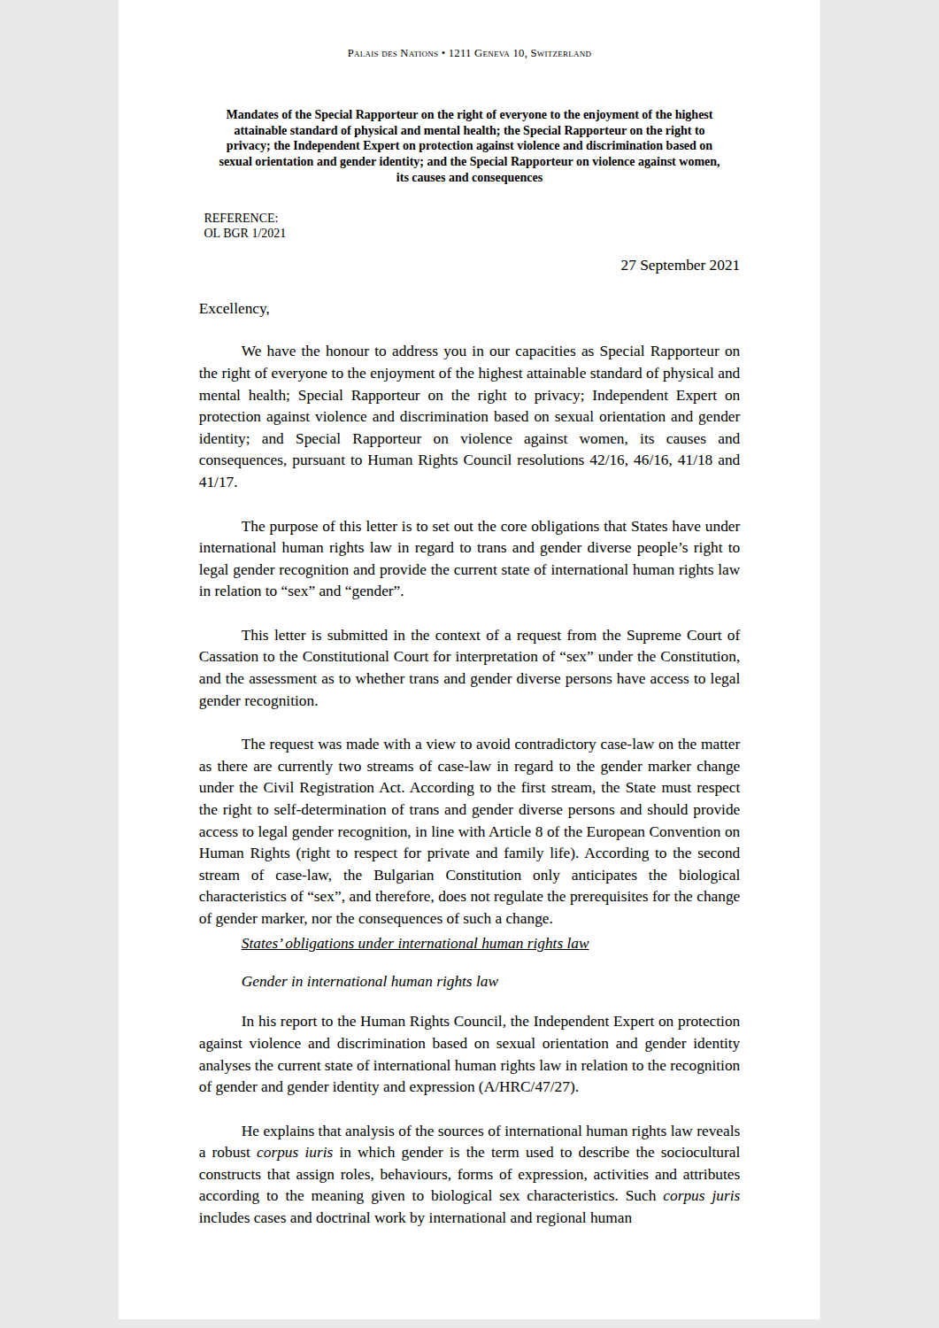Palais des Nations • 1211 Geneva 10, Switzerland
Mandates of the Special Rapporteur on the right of everyone to the enjoyment of the highest attainable standard of physical and mental health; the Special Rapporteur on the right to privacy; the Independent Expert on protection against violence and discrimination based on sexual orientation and gender identity; and the Special Rapporteur on violence against women, its causes and consequences
REFERENCE:
OL BGR 1/2021
27 September 2021
Excellency,
We have the honour to address you in our capacities as Special Rapporteur on the right of everyone to the enjoyment of the highest attainable standard of physical and mental health; Special Rapporteur on the right to privacy; Independent Expert on protection against violence and discrimination based on sexual orientation and gender identity; and Special Rapporteur on violence against women, its causes and consequences, pursuant to Human Rights Council resolutions 42/16, 46/16, 41/18 and 41/17.
The purpose of this letter is to set out the core obligations that States have under international human rights law in regard to trans and gender diverse people’s right to legal gender recognition and provide the current state of international human rights law in relation to “sex” and “gender”.
This letter is submitted in the context of a request from the Supreme Court of Cassation to the Constitutional Court for interpretation of “sex” under the Constitution, and the assessment as to whether trans and gender diverse persons have access to legal gender recognition.
The request was made with a view to avoid contradictory case-law on the matter as there are currently two streams of case-law in regard to the gender marker change under the Civil Registration Act. According to the first stream, the State must respect the right to self-determination of trans and gender diverse persons and should provide access to legal gender recognition, in line with Article 8 of the European Convention on Human Rights (right to respect for private and family life). According to the second stream of case-law, the Bulgarian Constitution only anticipates the biological characteristics of “sex”, and therefore, does not regulate the prerequisites for the change of gender marker, nor the consequences of such a change.
States’ obligations under international human rights law
Gender in international human rights law
In his report to the Human Rights Council, the Independent Expert on protection against violence and discrimination based on sexual orientation and gender identity analyses the current state of international human rights law in relation to the recognition of gender and gender identity and expression (A/HRC/47/27).
He explains that analysis of the sources of international human rights law reveals a robust corpus iuris in which gender is the term used to describe the sociocultural constructs that assign roles, behaviours, forms of expression, activities and attributes according to the meaning given to biological sex characteristics. Such corpus juris includes cases and doctrinal work by international and regional human